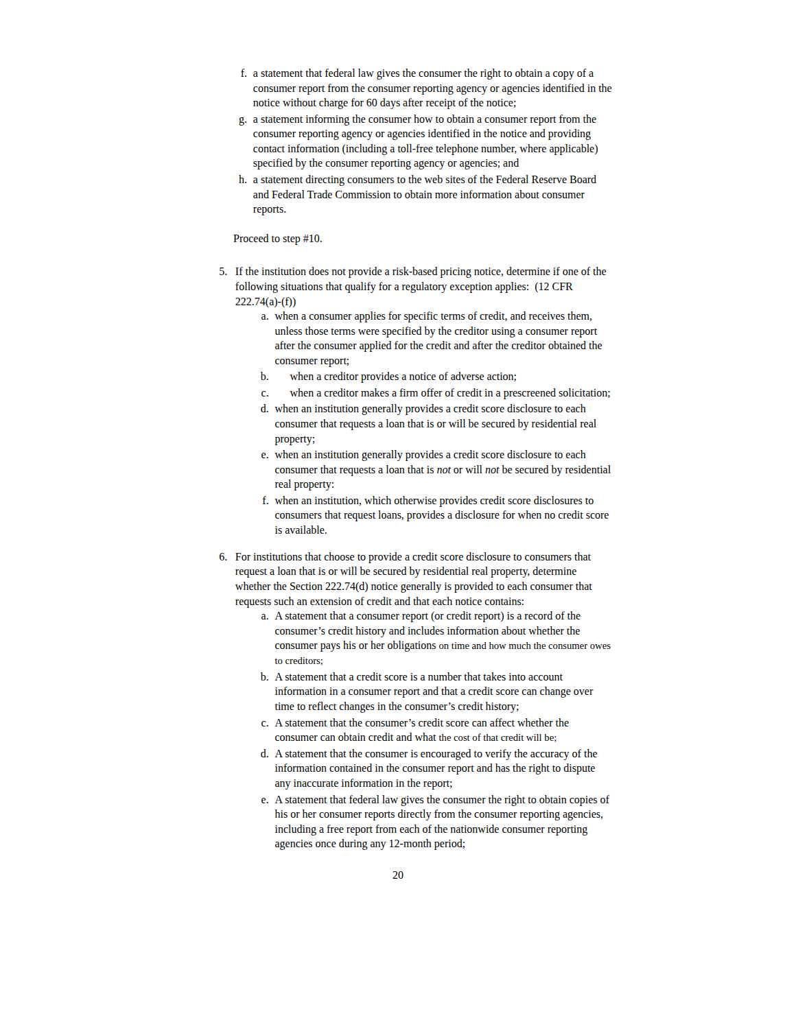a statement that federal law gives the consumer the right to obtain a copy of a consumer report from the consumer reporting agency or agencies identified in the notice without charge for 60 days after receipt of the notice;
a statement informing the consumer how to obtain a consumer report from the consumer reporting agency or agencies identified in the notice and providing contact information (including a toll-free telephone number, where applicable) specified by the consumer reporting agency or agencies; and
a statement directing consumers to the web sites of the Federal Reserve Board and Federal Trade Commission to obtain more information about consumer reports.
Proceed to step #10.
If the institution does not provide a risk-based pricing notice, determine if one of the following situations that qualify for a regulatory exception applies: (12 CFR 222.74(a)-(f))
when a consumer applies for specific terms of credit, and receives them, unless those terms were specified by the creditor using a consumer report after the consumer applied for the credit and after the creditor obtained the consumer report;
when a creditor provides a notice of adverse action;
when a creditor makes a firm offer of credit in a prescreened solicitation;
when an institution generally provides a credit score disclosure to each consumer that requests a loan that is or will be secured by residential real property;
when an institution generally provides a credit score disclosure to each consumer that requests a loan that is not or will not be secured by residential real property:
when an institution, which otherwise provides credit score disclosures to consumers that request loans, provides a disclosure for when no credit score is available.
For institutions that choose to provide a credit score disclosure to consumers that request a loan that is or will be secured by residential real property, determine whether the Section 222.74(d) notice generally is provided to each consumer that requests such an extension of credit and that each notice contains:
A statement that a consumer report (or credit report) is a record of the consumer’s credit history and includes information about whether the consumer pays his or her obligations on time and how much the consumer owes to creditors;
A statement that a credit score is a number that takes into account information in a consumer report and that a credit score can change over time to reflect changes in the consumer’s credit history;
A statement that the consumer’s credit score can affect whether the consumer can obtain credit and what the cost of that credit will be;
A statement that the consumer is encouraged to verify the accuracy of the information contained in the consumer report and has the right to dispute any inaccurate information in the report;
A statement that federal law gives the consumer the right to obtain copies of his or her consumer reports directly from the consumer reporting agencies, including a free report from each of the nationwide consumer reporting agencies once during any 12-month period;
20